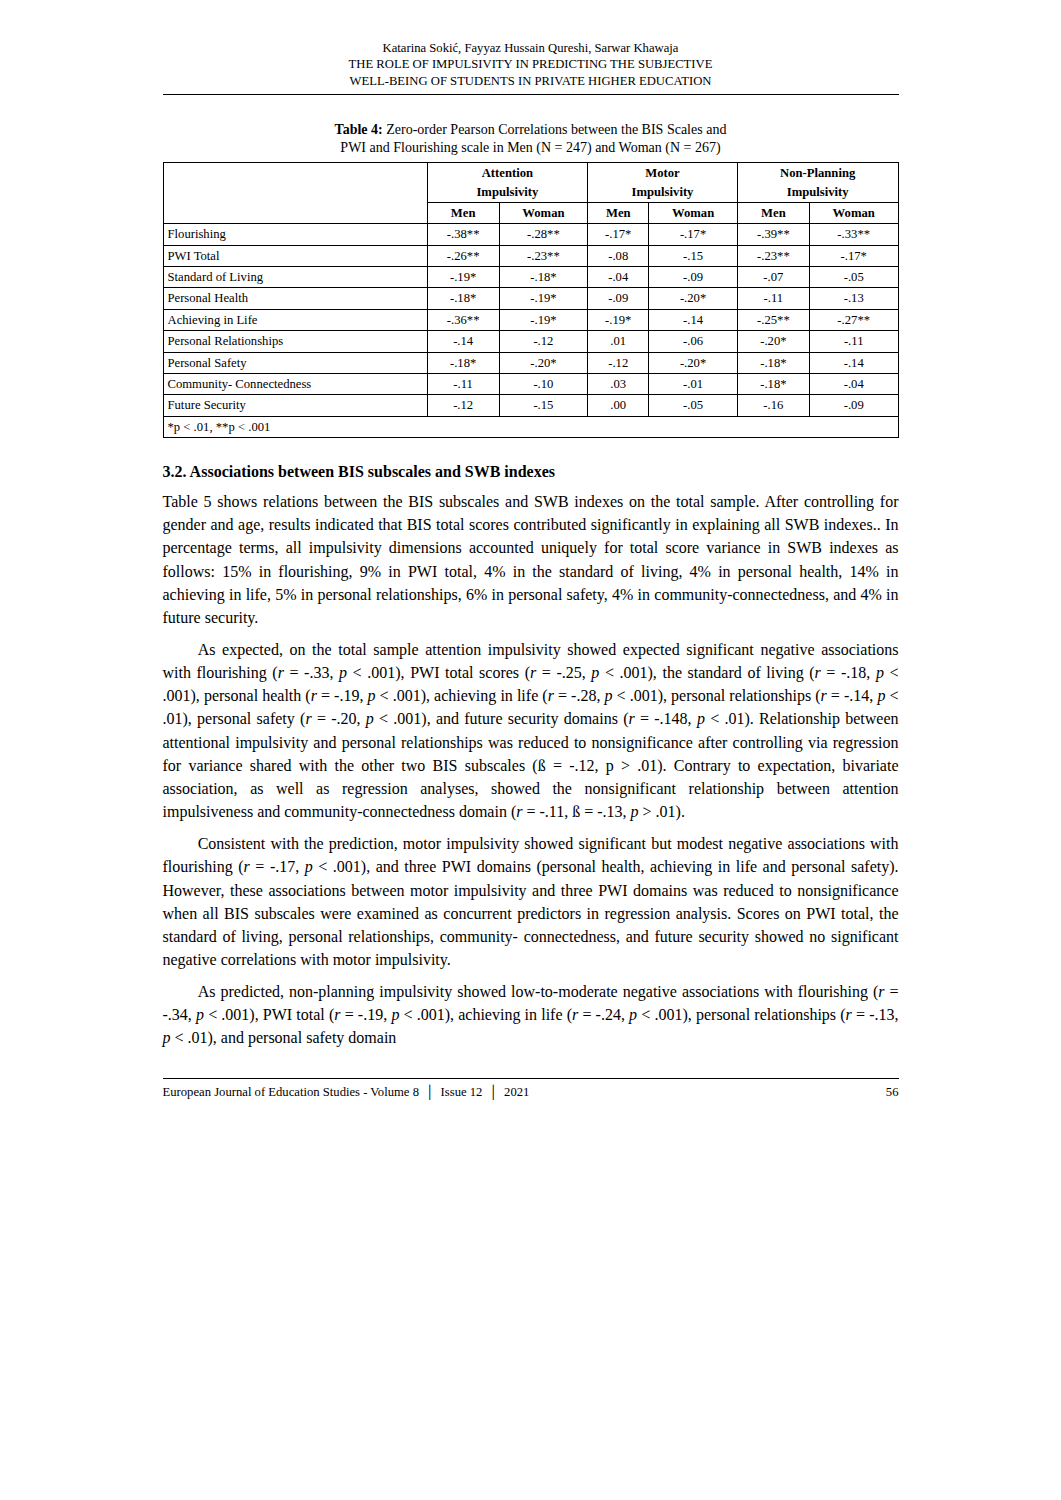Katarina Sokić, Fayyaz Hussain Qureshi, Sarwar Khawaja
THE ROLE OF IMPULSIVITY IN PREDICTING THE SUBJECTIVE
WELL-BEING OF STUDENTS IN PRIVATE HIGHER EDUCATION
Table 4: Zero-order Pearson Correlations between the BIS Scales and PWI and Flourishing scale in Men (N = 247) and Woman (N = 267)
| | Attention Impulsivity | Motor Impulsivity | Non-Planning Impulsivity |
| --- | --- | --- | --- |
| Men | Woman | Men | Woman | Men | Woman |
| Flourishing | -.38** | -.28** | -.17* | -.17* | -.39** | -.33** |
| PWI Total | -.26** | -.23** | -.08 | -.15 | -.23** | -.17* |
| Standard of Living | -.19* | -.18* | -.04 | -.09 | -.07 | -.05 |
| Personal Health | -.18* | -.19* | -.09 | -.20* | -.11 | -.13 |
| Achieving in Life | -.36** | -.19* | -.19* | -.14 | -.25** | -.27** |
| Personal Relationships | -.14 | -.12 | .01 | -.06 | -.20* | -.11 |
| Personal Safety | -.18* | -.20* | -.12 | -.20* | -.18* | -.14 |
| Community- Connectedness | -.11 | -.10 | .03 | -.01 | -.18* | -.04 |
| Future Security | -.12 | -.15 | .00 | -.05 | -.16 | -.09 |
| *p < .01, **p < .001 |
3.2. Associations between BIS subscales and SWB indexes
Table 5 shows relations between the BIS subscales and SWB indexes on the total sample. After controlling for gender and age, results indicated that BIS total scores contributed significantly in explaining all SWB indexes.. In percentage terms, all impulsivity dimensions accounted uniquely for total score variance in SWB indexes as follows: 15% in flourishing, 9% in PWI total, 4% in the standard of living, 4% in personal health, 14% in achieving in life, 5% in personal relationships, 6% in personal safety, 4% in community-connectedness, and 4% in future security.
As expected, on the total sample attention impulsivity showed expected significant negative associations with flourishing (r = -.33, p < .001), PWI total scores (r = -.25, p < .001), the standard of living (r = -.18, p < .001), personal health (r = -.19, p < .001), achieving in life (r = -.28, p < .001), personal relationships (r = -.14, p < .01), personal safety (r = -.20, p < .001), and future security domains (r = -.148, p < .01). Relationship between attentional impulsivity and personal relationships was reduced to nonsignificance after controlling via regression for variance shared with the other two BIS subscales (ß = -.12, p > .01). Contrary to expectation, bivariate association, as well as regression analyses, showed the nonsignificant relationship between attention impulsiveness and community-connectedness domain (r = -.11, ß = -.13, p > .01).
Consistent with the prediction, motor impulsivity showed significant but modest negative associations with flourishing (r = -.17, p < .001), and three PWI domains (personal health, achieving in life and personal safety). However, these associations between motor impulsivity and three PWI domains was reduced to nonsignificance when all BIS subscales were examined as concurrent predictors in regression analysis. Scores on PWI total, the standard of living, personal relationships, community- connectedness, and future security showed no significant negative correlations with motor impulsivity.
As predicted, non-planning impulsivity showed low-to-moderate negative associations with flourishing (r = -.34, p < .001), PWI total (r = -.19, p < .001), achieving in life (r = -.24, p < .001), personal relationships (r = -.13, p < .01), and personal safety domain
European Journal of Education Studies - Volume 8 │ Issue 12 │ 2021
56